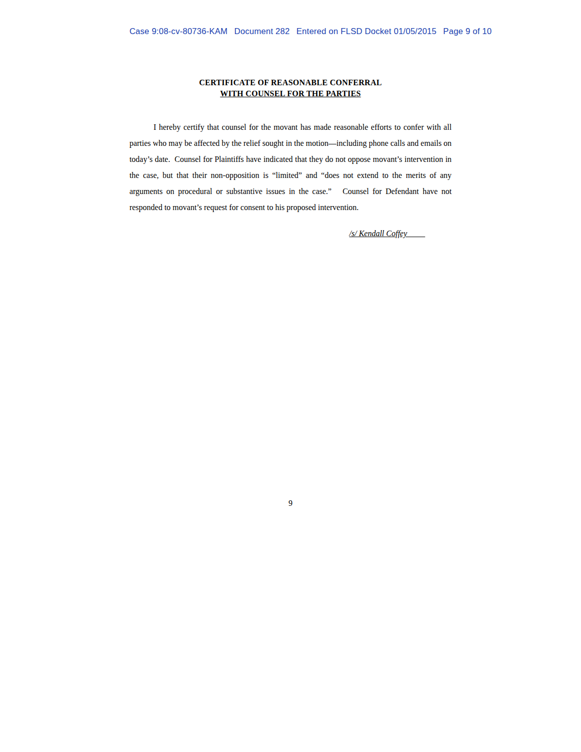Case 9:08-cv-80736-KAM Document 282 Entered on FLSD Docket 01/05/2015 Page 9 of 10
CERTIFICATE OF REASONABLE CONFERRAL WITH COUNSEL FOR THE PARTIES
I hereby certify that counsel for the movant has made reasonable efforts to confer with all parties who may be affected by the relief sought in the motion—including phone calls and emails on today’s date. Counsel for Plaintiffs have indicated that they do not oppose movant’s intervention in the case, but that their non-opposition is “limited” and “does not extend to the merits of any arguments on procedural or substantive issues in the case.” Counsel for Defendant have not responded to movant’s request for consent to his proposed intervention.
/s/ Kendall Coffey
9